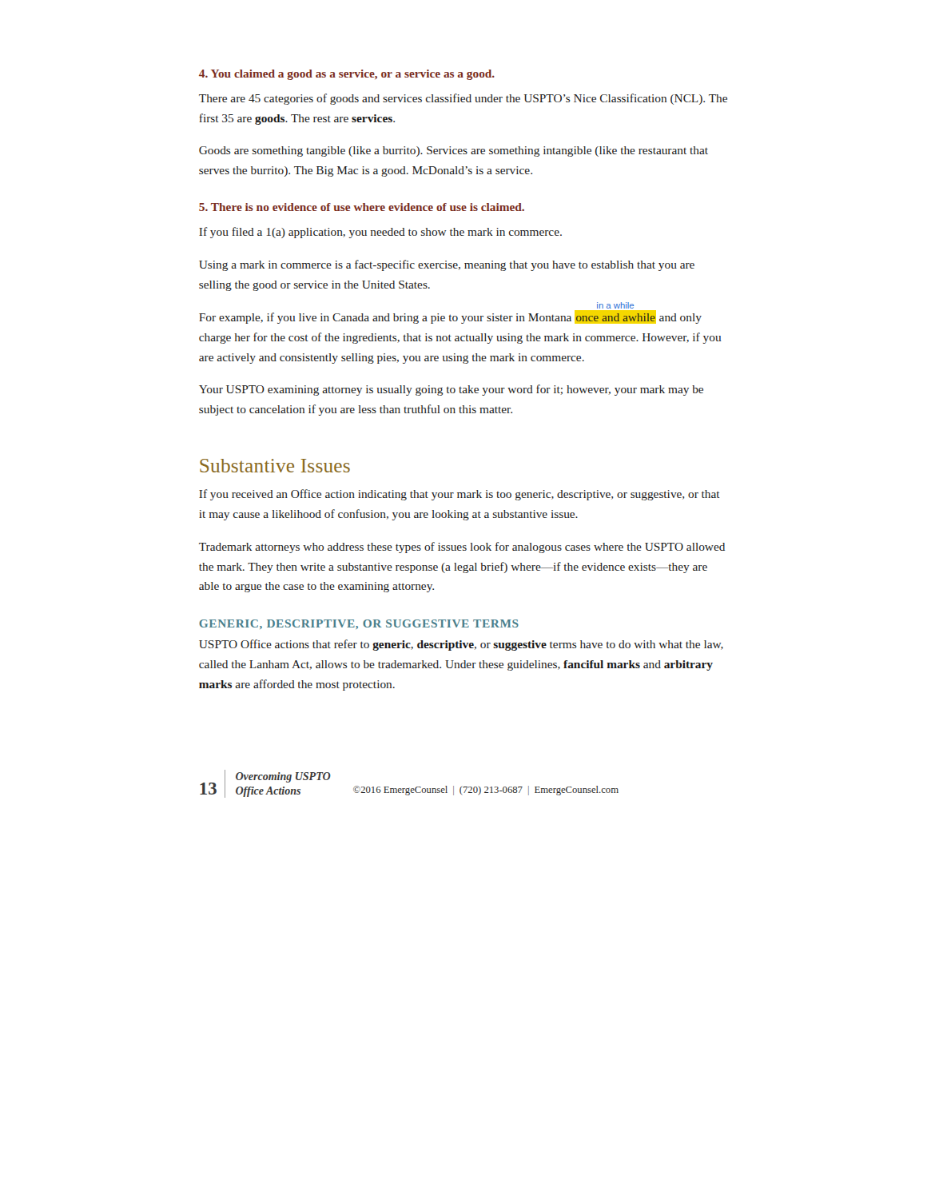4. You claimed a good as a service, or a service as a good.
There are 45 categories of goods and services classified under the USPTO’s Nice Classification (NCL). The first 35 are goods. The rest are services.
Goods are something tangible (like a burrito). Services are something intangible (like the restaurant that serves the burrito). The Big Mac is a good. McDonald’s is a service.
5. There is no evidence of use where evidence of use is claimed.
If you filed a 1(a) application, you needed to show the mark in commerce.
Using a mark in commerce is a fact-specific exercise, meaning that you have to establish that you are selling the good or service in the United States.
For example, if you live in Canada and bring a pie to your sister in Montana in a while once and awhile and only charge her for the cost of the ingredients, that is not actually using the mark in commerce. However, if you are actively and consistently selling pies, you are using the mark in commerce.
Your USPTO examining attorney is usually going to take your word for it; however, your mark may be subject to cancelation if you are less than truthful on this matter.
Substantive Issues
If you received an Office action indicating that your mark is too generic, descriptive, or suggestive, or that it may cause a likelihood of confusion, you are looking at a substantive issue.
Trademark attorneys who address these types of issues look for analogous cases where the USPTO allowed the mark. They then write a substantive response (a legal brief) where—if the evidence exists—they are able to argue the case to the examining attorney.
GENERIC, DESCRIPTIVE, OR SUGGESTIVE TERMS
USPTO Office actions that refer to generic, descriptive, or suggestive terms have to do with what the law, called the Lanham Act, allows to be trademarked. Under these guidelines, fanciful marks and arbitrary marks are afforded the most protection.
13
Overcoming USPTO
Office Actions
©2016 EmergeCounsel|(720) 213-0687|EmergeCounsel.com